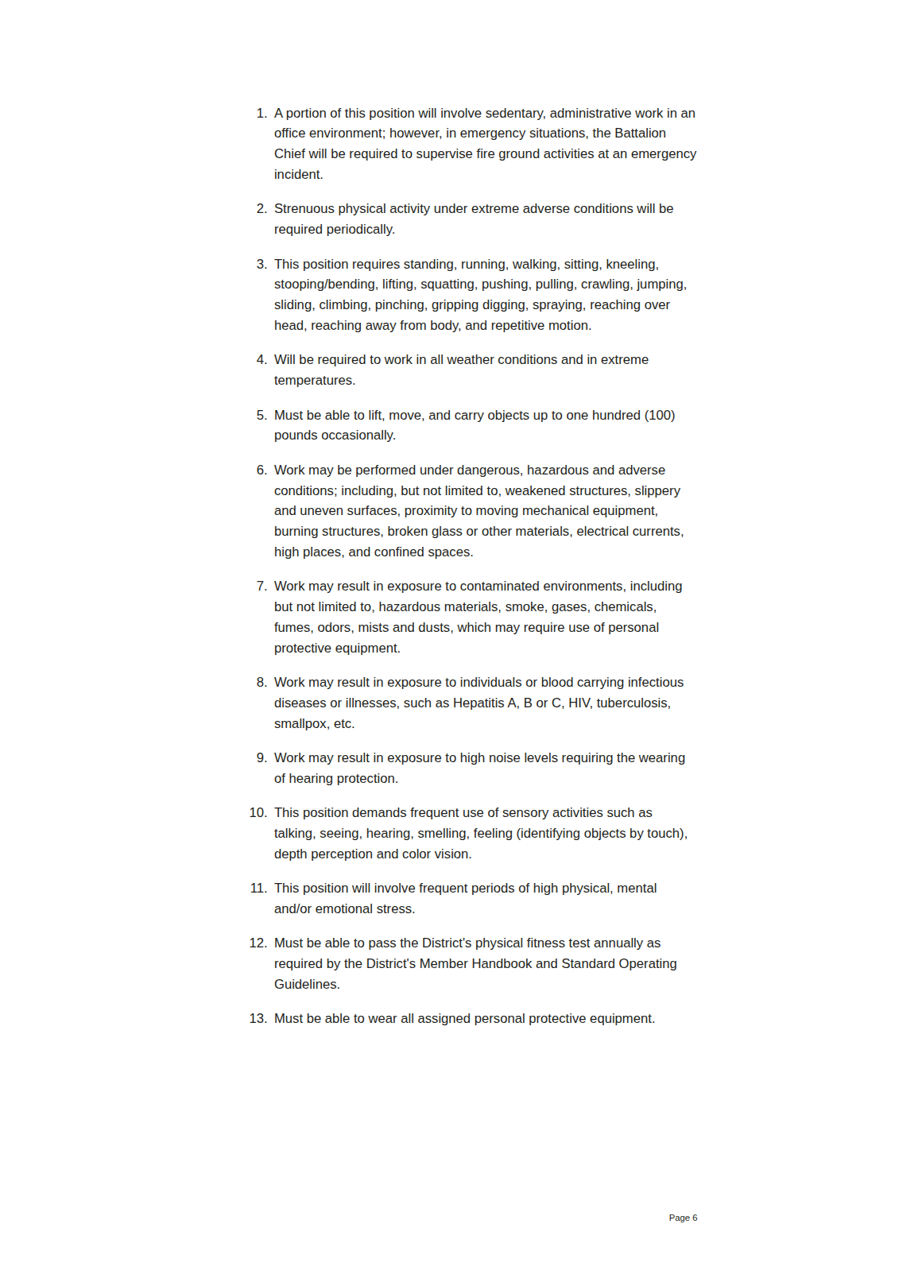A portion of this position will involve sedentary, administrative work in an office environment; however, in emergency situations, the Battalion Chief will be required to supervise fire ground activities at an emergency incident.
Strenuous physical activity under extreme adverse conditions will be required periodically.
This position requires standing, running, walking, sitting, kneeling, stooping/bending, lifting, squatting, pushing, pulling, crawling, jumping, sliding, climbing, pinching, gripping digging, spraying, reaching over head, reaching away from body, and repetitive motion.
Will be required to work in all weather conditions and in extreme temperatures.
Must be able to lift, move, and carry objects up to one hundred (100) pounds occasionally.
Work may be performed under dangerous, hazardous and adverse conditions; including, but not limited to, weakened structures, slippery and uneven surfaces, proximity to moving mechanical equipment, burning structures, broken glass or other materials, electrical currents, high places, and confined spaces.
Work may result in exposure to contaminated environments, including but not limited to, hazardous materials, smoke, gases, chemicals, fumes, odors, mists and dusts, which may require use of personal protective equipment.
Work may result in exposure to individuals or blood carrying infectious diseases or illnesses, such as Hepatitis A, B or C, HIV, tuberculosis, smallpox, etc.
Work may result in exposure to high noise levels requiring the wearing of hearing protection.
This position demands frequent use of sensory activities such as talking, seeing, hearing, smelling, feeling (identifying objects by touch), depth perception and color vision.
This position will involve frequent periods of high physical, mental and/or emotional stress.
Must be able to pass the District's physical fitness test annually as required by the District's Member Handbook and Standard Operating Guidelines.
Must be able to wear all assigned personal protective equipment.
Page 6